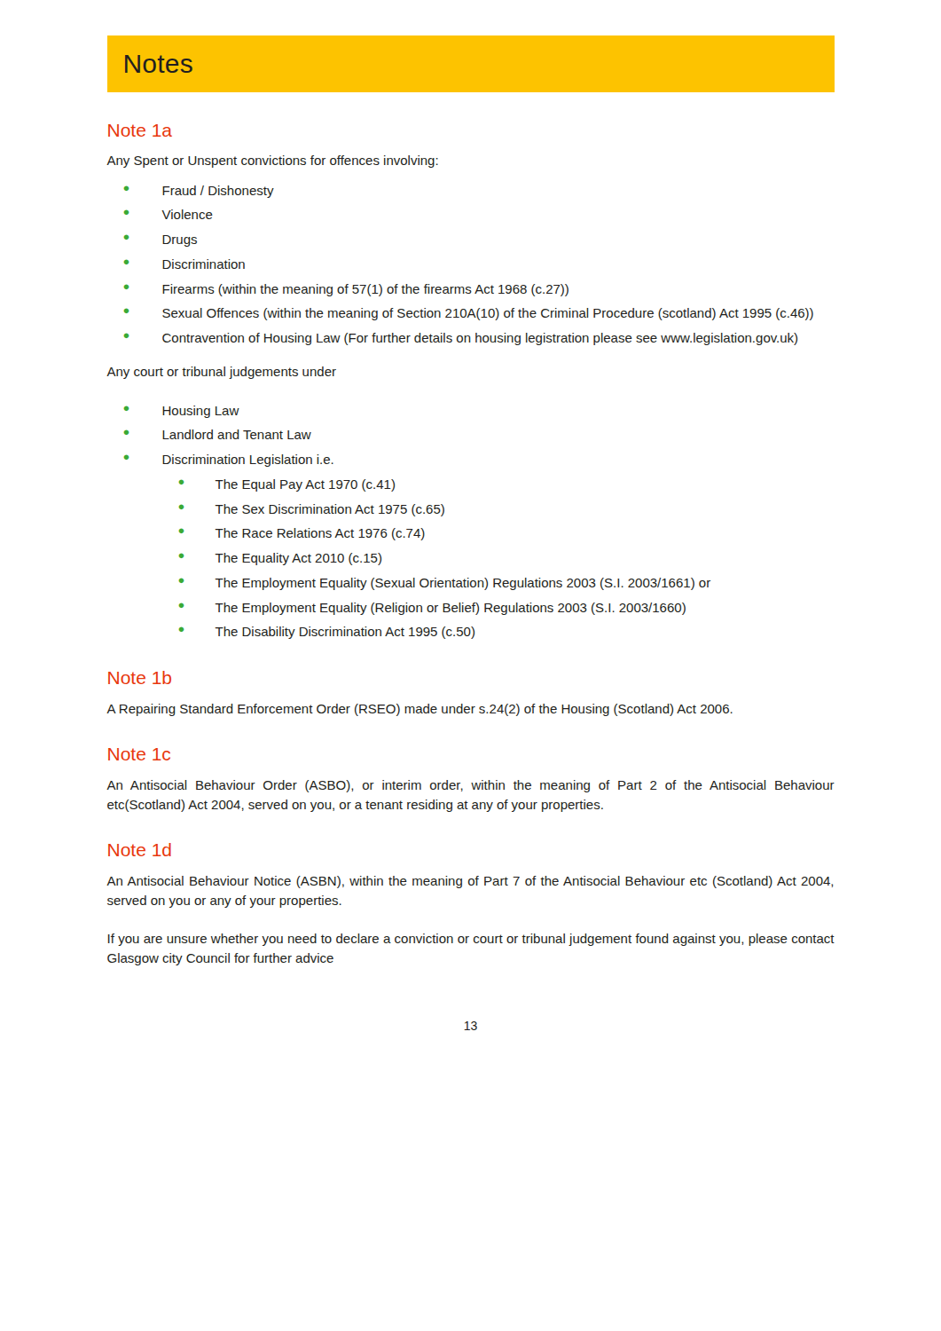Notes
Note 1a
Any Spent or Unspent convictions for offences involving:
Fraud / Dishonesty
Violence
Drugs
Discrimination
Firearms (within the meaning of 57(1) of the firearms Act 1968 (c.27))
Sexual Offences (within the meaning of Section 210A(10) of the Criminal Procedure (scotland) Act 1995 (c.46))
Contravention of Housing Law (For further details on housing legistration please see www.legislation.gov.uk)
Any court or tribunal judgements under
Housing Law
Landlord and Tenant Law
Discrimination Legislation i.e.
The Equal Pay Act 1970 (c.41)
The Sex Discrimination Act 1975 (c.65)
The Race Relations Act 1976 (c.74)
The Equality Act 2010 (c.15)
The Employment Equality (Sexual Orientation) Regulations 2003 (S.I. 2003/1661) or
The Employment Equality (Religion or Belief) Regulations 2003 (S.I. 2003/1660)
The Disability Discrimination Act 1995 (c.50)
Note 1b
A Repairing Standard Enforcement Order (RSEO) made under s.24(2) of the Housing (Scotland) Act 2006.
Note 1c
An Antisocial Behaviour Order (ASBO), or interim order, within the meaning of Part 2 of the Antisocial Behaviour etc(Scotland) Act 2004, served on you, or a tenant residing at any of your properties.
Note 1d
An Antisocial Behaviour Notice (ASBN), within the meaning of Part 7 of the Antisocial Behaviour etc (Scotland) Act 2004, served on you or any of your properties.
If you are unsure whether you need to declare a conviction or court or tribunal judgement found against you, please contact Glasgow city Council for further advice
13